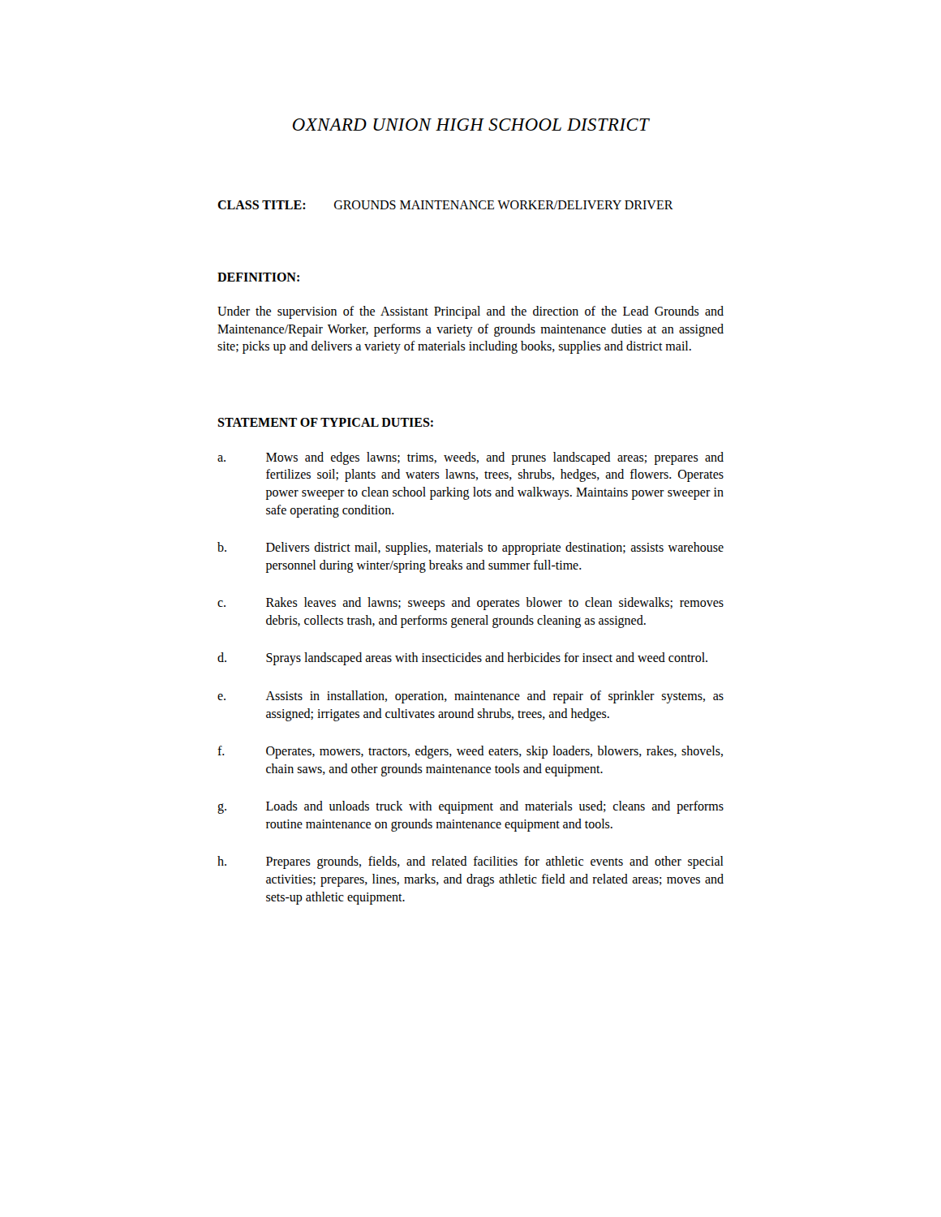OXNARD UNION HIGH SCHOOL DISTRICT
Class Title: GROUNDS MAINTENANCE WORKER/DELIVERY DRIVER
Definition:
Under the supervision of the Assistant Principal and the direction of the Lead Grounds and Maintenance/Repair Worker, performs a variety of grounds maintenance duties at an assigned site; picks up and delivers a variety of materials including books, supplies and district mail.
Statement of Typical Duties:
a. Mows and edges lawns; trims, weeds, and prunes landscaped areas; prepares and fertilizes soil; plants and waters lawns, trees, shrubs, hedges, and flowers. Operates power sweeper to clean school parking lots and walkways. Maintains power sweeper in safe operating condition.
b. Delivers district mail, supplies, materials to appropriate destination; assists warehouse personnel during winter/spring breaks and summer full-time.
c. Rakes leaves and lawns; sweeps and operates blower to clean sidewalks; removes debris, collects trash, and performs general grounds cleaning as assigned.
d. Sprays landscaped areas with insecticides and herbicides for insect and weed control.
e. Assists in installation, operation, maintenance and repair of sprinkler systems, as assigned; irrigates and cultivates around shrubs, trees, and hedges.
f. Operates, mowers, tractors, edgers, weed eaters, skip loaders, blowers, rakes, shovels, chain saws, and other grounds maintenance tools and equipment.
g. Loads and unloads truck with equipment and materials used; cleans and performs routine maintenance on grounds maintenance equipment and tools.
h. Prepares grounds, fields, and related facilities for athletic events and other special activities; prepares, lines, marks, and drags athletic field and related areas; moves and sets-up athletic equipment.